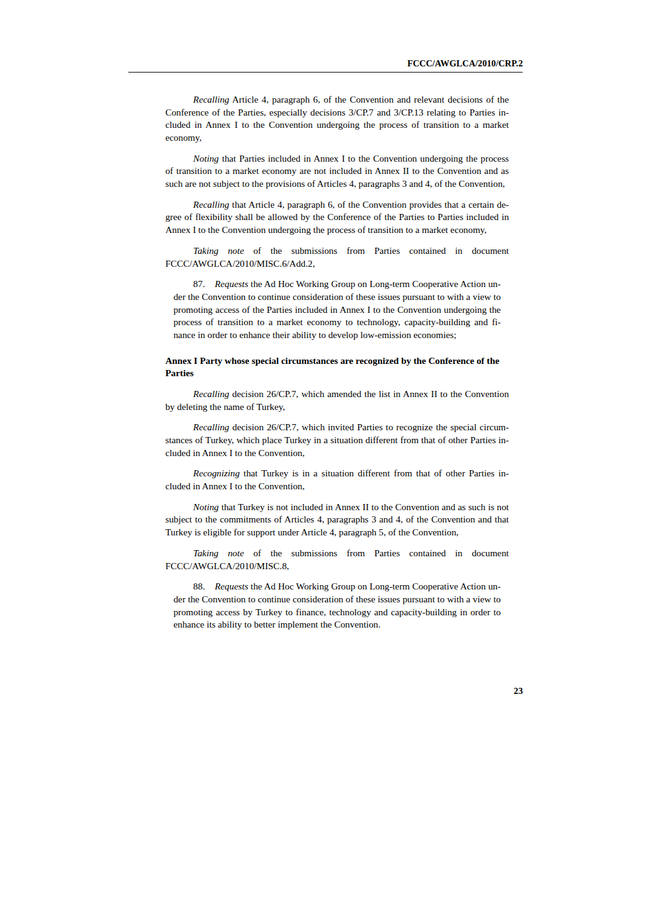FCCC/AWGLCA/2010/CRP.2
Recalling Article 4, paragraph 6, of the Convention and relevant decisions of the Conference of the Parties, especially decisions 3/CP.7 and 3/CP.13 relating to Parties included in Annex I to the Convention undergoing the process of transition to a market economy,
Noting that Parties included in Annex I to the Convention undergoing the process of transition to a market economy are not included in Annex II to the Convention and as such are not subject to the provisions of Articles 4, paragraphs 3 and 4, of the Convention,
Recalling that Article 4, paragraph 6, of the Convention provides that a certain degree of flexibility shall be allowed by the Conference of the Parties to Parties included in Annex I to the Convention undergoing the process of transition to a market economy,
Taking note of the submissions from Parties contained in document FCCC/AWGLCA/2010/MISC.6/Add.2,
87. Requests the Ad Hoc Working Group on Long-term Cooperative Action under the Convention to continue consideration of these issues pursuant to with a view to promoting access of the Parties included in Annex I to the Convention undergoing the process of transition to a market economy to technology, capacity-building and finance in order to enhance their ability to develop low-emission economies;
Annex I Party whose special circumstances are recognized by the Conference of the Parties
Recalling decision 26/CP.7, which amended the list in Annex II to the Convention by deleting the name of Turkey,
Recalling decision 26/CP.7, which invited Parties to recognize the special circumstances of Turkey, which place Turkey in a situation different from that of other Parties included in Annex I to the Convention,
Recognizing that Turkey is in a situation different from that of other Parties included in Annex I to the Convention,
Noting that Turkey is not included in Annex II to the Convention and as such is not subject to the commitments of Articles 4, paragraphs 3 and 4, of the Convention and that Turkey is eligible for support under Article 4, paragraph 5, of the Convention,
Taking note of the submissions from Parties contained in document FCCC/AWGLCA/2010/MISC.8,
88. Requests the Ad Hoc Working Group on Long-term Cooperative Action under the Convention to continue consideration of these issues pursuant to with a view to promoting access by Turkey to finance, technology and capacity-building in order to enhance its ability to better implement the Convention.
23